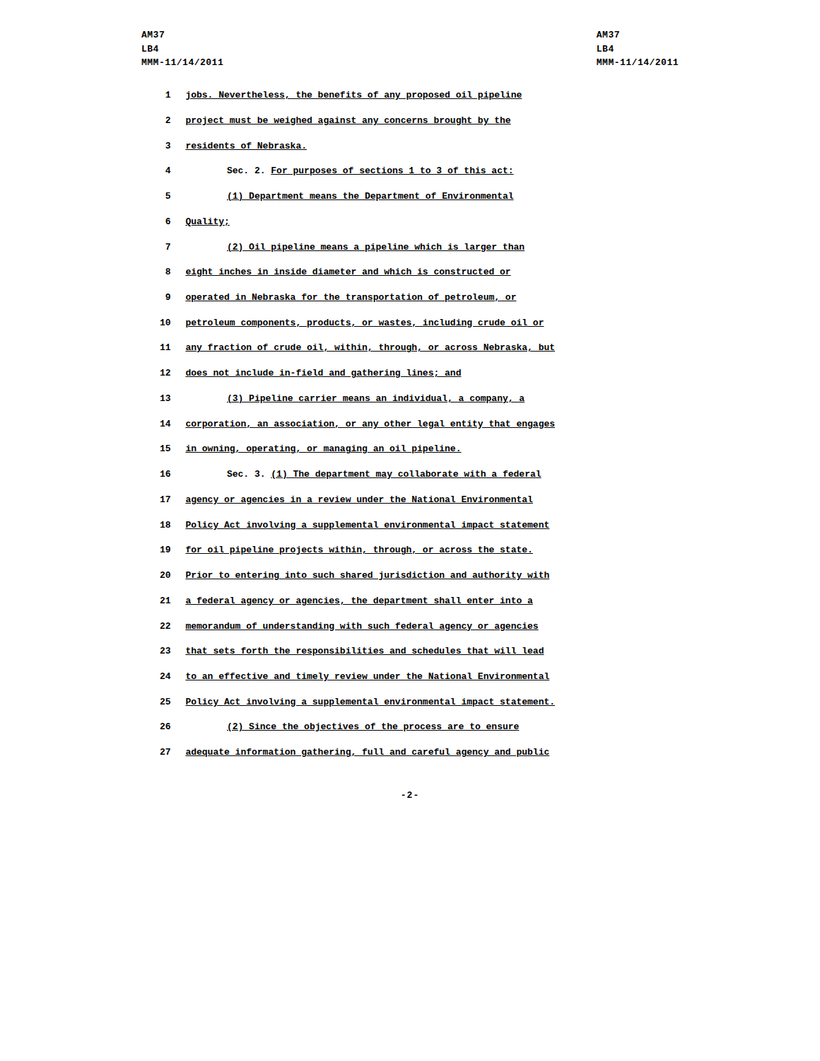AM37
LB4
MMM-11/14/2011
AM37
LB4
MMM-11/14/2011
1
jobs. Nevertheless, the benefits of any proposed oil pipeline
2
project must be weighed against any concerns brought by the
3
residents of Nebraska.
4
Sec. 2. For purposes of sections 1 to 3 of this act:
5
(1) Department means the Department of Environmental
6
Quality;
7
(2) Oil pipeline means a pipeline which is larger than
8
eight inches in inside diameter and which is constructed or
9
operated in Nebraska for the transportation of petroleum, or
10
petroleum components, products, or wastes, including crude oil or
11
any fraction of crude oil, within, through, or across Nebraska, but
12
does not include in-field and gathering lines; and
13
(3) Pipeline carrier means an individual, a company, a
14
corporation, an association, or any other legal entity that engages
15
in owning, operating, or managing an oil pipeline.
16
Sec. 3. (1) The department may collaborate with a federal
17
agency or agencies in a review under the National Environmental
18
Policy Act involving a supplemental environmental impact statement
19
for oil pipeline projects within, through, or across the state.
20
Prior to entering into such shared jurisdiction and authority with
21
a federal agency or agencies, the department shall enter into a
22
memorandum of understanding with such federal agency or agencies
23
that sets forth the responsibilities and schedules that will lead
24
to an effective and timely review under the National Environmental
25
Policy Act involving a supplemental environmental impact statement.
26
(2) Since the objectives of the process are to ensure
27
adequate information gathering, full and careful agency and public
-2-